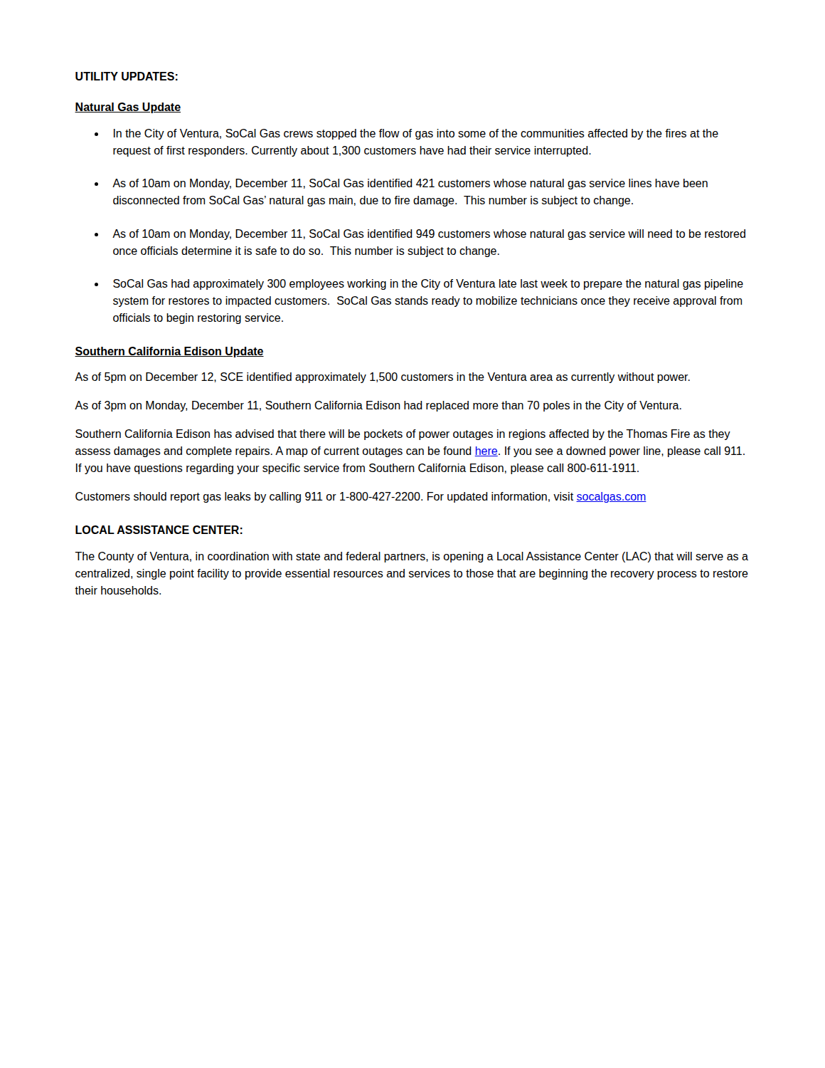UTILITY UPDATES:
Natural Gas Update
In the City of Ventura, SoCal Gas crews stopped the flow of gas into some of the communities affected by the fires at the request of first responders. Currently about 1,300 customers have had their service interrupted.
As of 10am on Monday, December 11, SoCal Gas identified 421 customers whose natural gas service lines have been disconnected from SoCal Gas’ natural gas main, due to fire damage. This number is subject to change.
As of 10am on Monday, December 11, SoCal Gas identified 949 customers whose natural gas service will need to be restored once officials determine it is safe to do so. This number is subject to change.
SoCal Gas had approximately 300 employees working in the City of Ventura late last week to prepare the natural gas pipeline system for restores to impacted customers. SoCal Gas stands ready to mobilize technicians once they receive approval from officials to begin restoring service.
Southern California Edison Update
As of 5pm on December 12, SCE identified approximately 1,500 customers in the Ventura area as currently without power.
As of 3pm on Monday, December 11, Southern California Edison had replaced more than 70 poles in the City of Ventura.
Southern California Edison has advised that there will be pockets of power outages in regions affected by the Thomas Fire as they assess damages and complete repairs. A map of current outages can be found here. If you see a downed power line, please call 911. If you have questions regarding your specific service from Southern California Edison, please call 800-611-1911.
Customers should report gas leaks by calling 911 or 1-800-427-2200. For updated information, visit socalgas.com
LOCAL ASSISTANCE CENTER:
The County of Ventura, in coordination with state and federal partners, is opening a Local Assistance Center (LAC) that will serve as a centralized, single point facility to provide essential resources and services to those that are beginning the recovery process to restore their households.